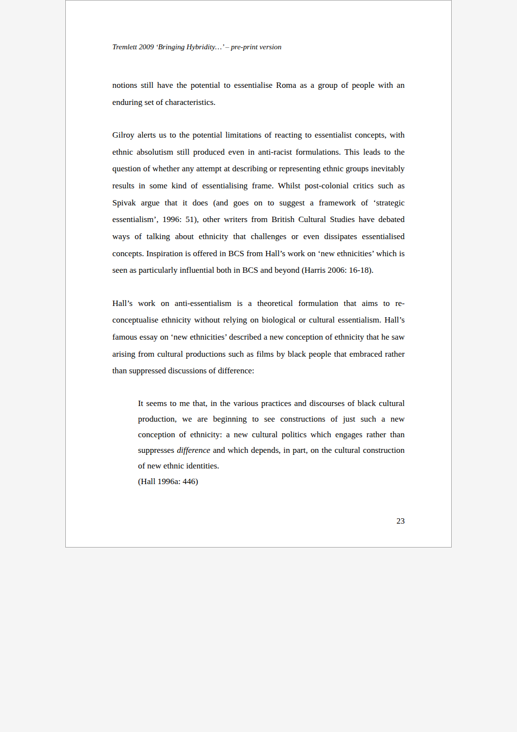Tremlett 2009 ‘Bringing Hybridity…’ – pre-print version
notions still have the potential to essentialise Roma as a group of people with an enduring set of characteristics.
Gilroy alerts us to the potential limitations of reacting to essentialist concepts, with ethnic absolutism still produced even in anti-racist formulations. This leads to the question of whether any attempt at describing or representing ethnic groups inevitably results in some kind of essentialising frame. Whilst post-colonial critics such as Spivak argue that it does (and goes on to suggest a framework of ‘strategic essentialism’, 1996: 51), other writers from British Cultural Studies have debated ways of talking about ethnicity that challenges or even dissipates essentialised concepts. Inspiration is offered in BCS from Hall’s work on ‘new ethnicities’ which is seen as particularly influential both in BCS and beyond (Harris 2006: 16-18).
Hall’s work on anti-essentialism is a theoretical formulation that aims to re-conceptualise ethnicity without relying on biological or cultural essentialism. Hall’s famous essay on ‘new ethnicities’ described a new conception of ethnicity that he saw arising from cultural productions such as films by black people that embraced rather than suppressed discussions of difference:
It seems to me that, in the various practices and discourses of black cultural production, we are beginning to see constructions of just such a new conception of ethnicity: a new cultural politics which engages rather than suppresses difference and which depends, in part, on the cultural construction of new ethnic identities.
(Hall 1996a: 446)
23